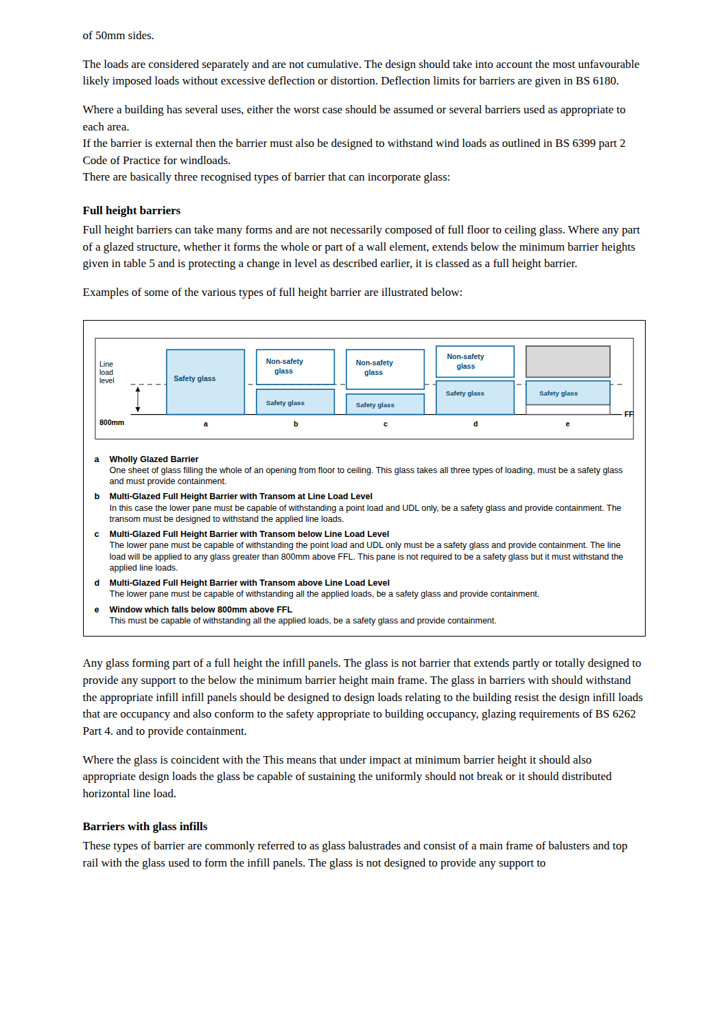of 50mm sides.
The loads are considered separately and are not cumulative. The design should take into account the most unfavourable likely imposed loads without excessive deflection or distortion. Deflection limits for barriers are given in BS 6180.
Where a building has several uses, either the worst case should be assumed or several barriers used as appropriate to each area.
If the barrier is external then the barrier must also be designed to withstand wind loads as outlined in BS 6399 part 2 Code of Practice for windloads.
There are basically three recognised types of barrier that can incorporate glass:
Full height barriers
Full height barriers can take many forms and are not necessarily composed of full floor to ceiling glass. Where any part of a glazed structure, whether it forms the whole or part of a wall element, extends below the minimum barrier heights given in table 5 and is protecting a change in level as described earlier, it is classed as a full height barrier.
Examples of some of the various types of full height barrier are illustrated below:
Line load level FFL 800mm Safety glass a Non-safety glass Safety glass b Non-safety glass Safety glass c Non-safety glass Safety glass d Safety glass e
a
Wholly Glazed Barrier
One sheet of glass filling the whole of an opening from floor to ceiling. This glass takes all three types of loading, must be a safety glass and must provide containment.
b
Multi-Glazed Full Height Barrier with Transom at Line Load Level
In this case the lower pane must be capable of withstanding a point load and UDL only, be a safety glass and provide containment. The transom must be designed to withstand the applied line loads.
c
Multi-Glazed Full Height Barrier with Transom below Line Load Level
The lower pane must be capable of withstanding the point load and UDL only must be a safety glass and provide containment. The line load will be applied to any glass greater than 800mm above FFL. This pane is not required to be a safety glass but it must withstand the applied line loads.
d
Multi-Glazed Full Height Barrier with Transom above Line Load Level
The lower pane must be capable of withstanding all the applied loads, be a safety glass and provide containment.
e
Window which falls below 800mm above FFL
This must be capable of withstanding all the applied loads, be a safety glass and provide containment.
Any glass forming part of a full height the infill panels. The glass is not barrier that extends partly or totally designed to provide any support to the below the minimum barrier height main frame. The glass in barriers with should withstand the appropriate infill infill panels should be designed to design loads relating to the building resist the design infill loads that are occupancy and also conform to the safety appropriate to building occupancy, glazing requirements of BS 6262 Part 4. and to provide containment.
Where the glass is coincident with the This means that under impact at minimum barrier height it should also appropriate design loads the glass be capable of sustaining the uniformly should not break or it should distributed horizontal line load.
Barriers with glass infills
These types of barrier are commonly referred to as glass balustrades and consist of a main frame of balusters and top rail with the glass used to form the infill panels. The glass is not designed to provide any support to